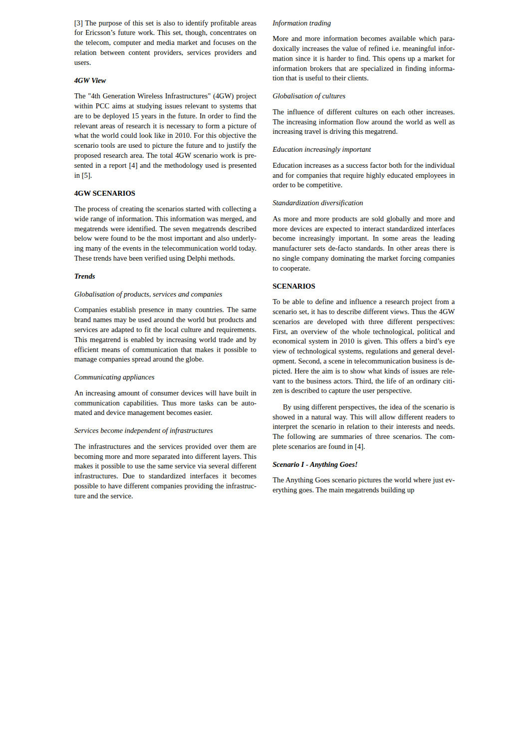[3] The purpose of this set is also to identify profitable areas for Ericsson’s future work. This set, though, concentrates on the telecom, computer and media market and focuses on the relation between content providers, services providers and users.
4GW View
The "4th Generation Wireless Infrastructures" (4GW) project within PCC aims at studying issues relevant to systems that are to be deployed 15 years in the future. In order to find the relevant areas of research it is necessary to form a picture of what the world could look like in 2010. For this objective the scenario tools are used to picture the future and to justify the proposed research area. The total 4GW scenario work is presented in a report [4] and the methodology used is presented in [5].
4GW Scenarios
The process of creating the scenarios started with collecting a wide range of information. This information was merged, and megatrends were identified. The seven megatrends described below were found to be the most important and also underlying many of the events in the telecommunication world today. These trends have been verified using Delphi methods.
Trends
Globalisation of products, services and companies
Companies establish presence in many countries. The same brand names may be used around the world but products and services are adapted to fit the local culture and requirements. This megatrend is enabled by increasing world trade and by efficient means of communication that makes it possible to manage companies spread around the globe.
Communicating appliances
An increasing amount of consumer devices will have built in communication capabilities. Thus more tasks can be automated and device management becomes easier.
Services become independent of infrastructures
The infrastructures and the services provided over them are becoming more and more separated into different layers. This makes it possible to use the same service via several different infrastructures. Due to standardized interfaces it becomes possible to have different companies providing the infrastructure and the service.
Information trading
More and more information becomes available which paradoxically increases the value of refined i.e. meaningful information since it is harder to find. This opens up a market for information brokers that are specialized in finding information that is useful to their clients.
Globalisation of cultures
The influence of different cultures on each other increases. The increasing information flow around the world as well as increasing travel is driving this megatrend.
Education increasingly important
Education increases as a success factor both for the individual and for companies that require highly educated employees in order to be competitive.
Standardization diversification
As more and more products are sold globally and more and more devices are expected to interact standardized interfaces become increasingly important. In some areas the leading manufacturer sets de-facto standards. In other areas there is no single company dominating the market forcing companies to cooperate.
Scenarios
To be able to define and influence a research project from a scenario set, it has to describe different views. Thus the 4GW scenarios are developed with three different perspectives: First, an overview of the whole technological, political and economical system in 2010 is given. This offers a bird’s eye view of technological systems, regulations and general development. Second, a scene in telecommunication business is depicted. Here the aim is to show what kinds of issues are relevant to the business actors. Third, the life of an ordinary citizen is described to capture the user perspective.
By using different perspectives, the idea of the scenario is showed in a natural way. This will allow different readers to interpret the scenario in relation to their interests and needs. The following are summaries of three scenarios. The complete scenarios are found in [4].
Scenario I - Anything Goes!
The Anything Goes scenario pictures the world where just everything goes. The main megatrends building up